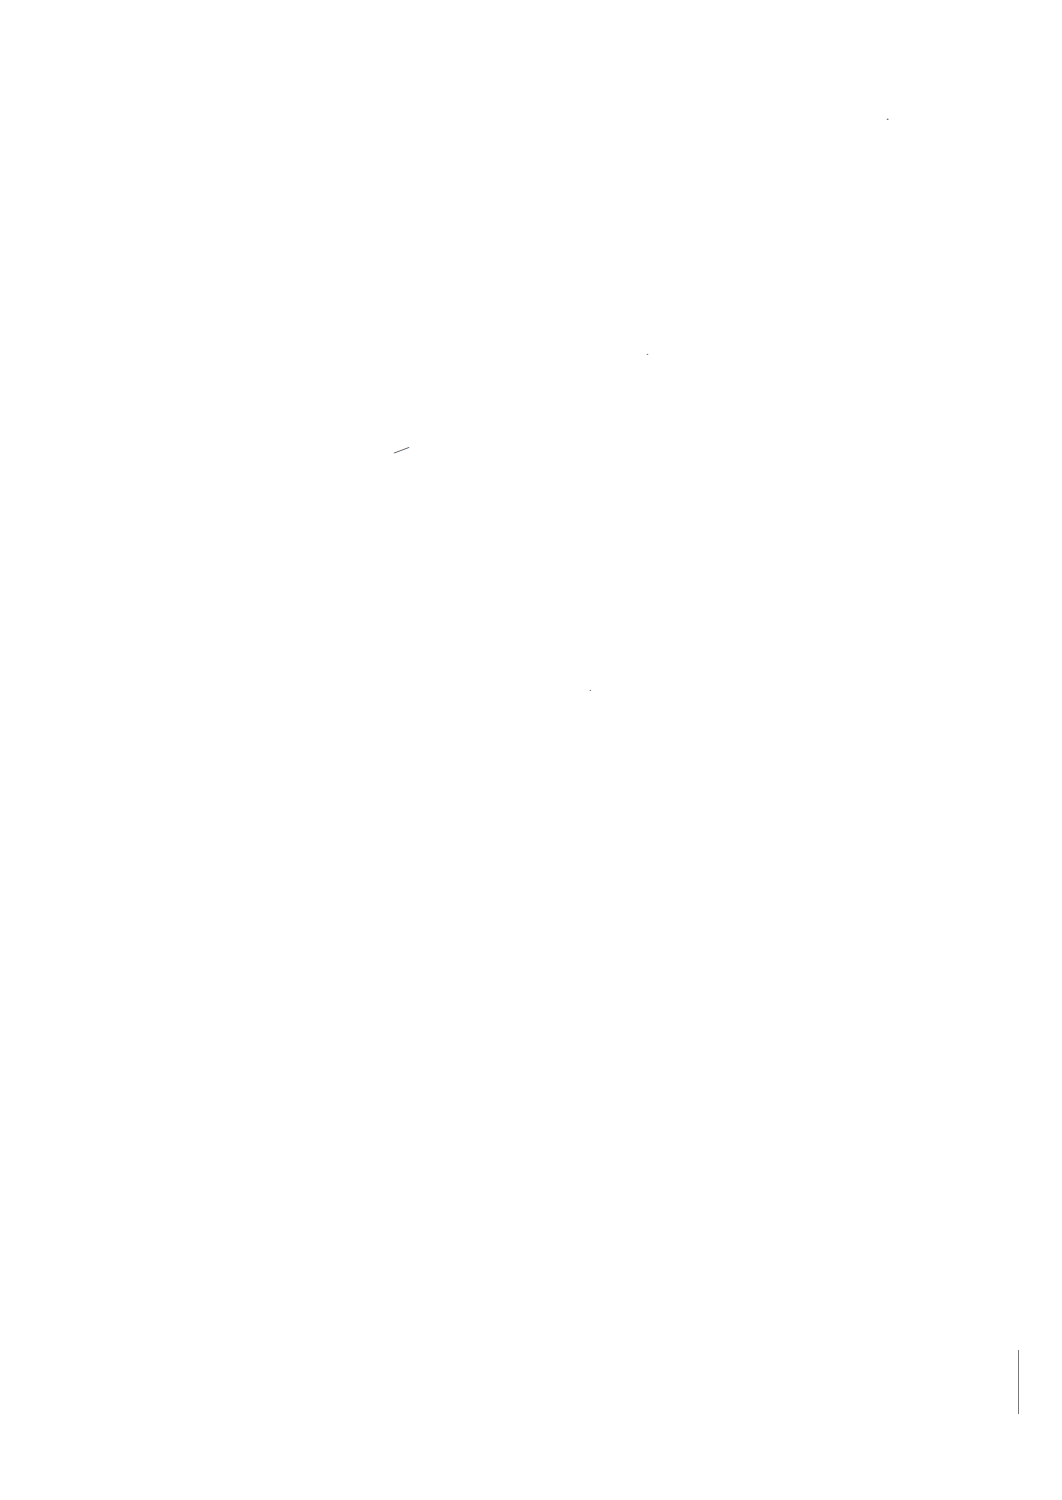. . — .